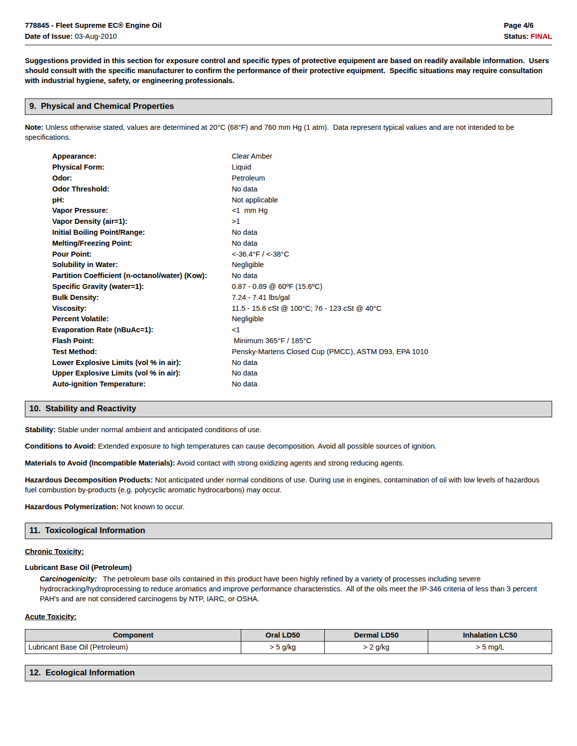778845 - Fleet Supreme EC® Engine Oil
Date of Issue: 03-Aug-2010
Page 4/6
Status: FINAL
Suggestions provided in this section for exposure control and specific types of protective equipment are based on readily available information. Users should consult with the specific manufacturer to confirm the performance of their protective equipment. Specific situations may require consultation with industrial hygiene, safety, or engineering professionals.
9. Physical and Chemical Properties
Note: Unless otherwise stated, values are determined at 20°C (68°F) and 760 mm Hg (1 atm). Data represent typical values and are not intended to be specifications.
| Appearance: | Clear Amber |
| Physical Form: | Liquid |
| Odor: | Petroleum |
| Odor Threshold: | No data |
| pH: | Not applicable |
| Vapor Pressure: | <1 mm Hg |
| Vapor Density (air=1): | >1 |
| Initial Boiling Point/Range: | No data |
| Melting/Freezing Point: | No data |
| Pour Point: | <-36.4°F / <-38°C |
| Solubility in Water: | Negligible |
| Partition Coefficient (n-octanol/water) (Kow): | No data |
| Specific Gravity (water=1): | 0.87 - 0.89 @ 60ºF (15.6ºC) |
| Bulk Density: | 7.24 - 7.41 lbs/gal |
| Viscosity: | 11.5 - 15.6 cSt @ 100°C; 76 - 123 cSt @ 40°C |
| Percent Volatile: | Negligible |
| Evaporation Rate (nBuAc=1): | <1 |
| Flash Point: | Minimum 365°F / 185°C |
| Test Method: | Pensky-Martens Closed Cup (PMCC), ASTM D93, EPA 1010 |
| Lower Explosive Limits (vol % in air): | No data |
| Upper Explosive Limits (vol % in air): | No data |
| Auto-ignition Temperature: | No data |
10. Stability and Reactivity
Stability: Stable under normal ambient and anticipated conditions of use.
Conditions to Avoid: Extended exposure to high temperatures can cause decomposition. Avoid all possible sources of ignition.
Materials to Avoid (Incompatible Materials): Avoid contact with strong oxidizing agents and strong reducing agents.
Hazardous Decomposition Products: Not anticipated under normal conditions of use. During use in engines, contamination of oil with low levels of hazardous fuel combustion by-products (e.g. polycyclic aromatic hydrocarbons) may occur.
Hazardous Polymerization: Not known to occur.
11. Toxicological Information
Chronic Toxicity:
Lubricant Base Oil (Petroleum)
Carcinogenicity: The petroleum base oils contained in this product have been highly refined by a variety of processes including severe hydrocracking/hydroprocessing to reduce aromatics and improve performance characteristics. All of the oils meet the IP-346 criteria of less than 3 percent PAH's and are not considered carcinogens by NTP, IARC, or OSHA.
Acute Toxicity:
| Component | Oral LD50 | Dermal LD50 | Inhalation LC50 |
| --- | --- | --- | --- |
| Lubricant Base Oil (Petroleum) | > 5 g/kg | > 2 g/kg | > 5 mg/L |
12. Ecological Information